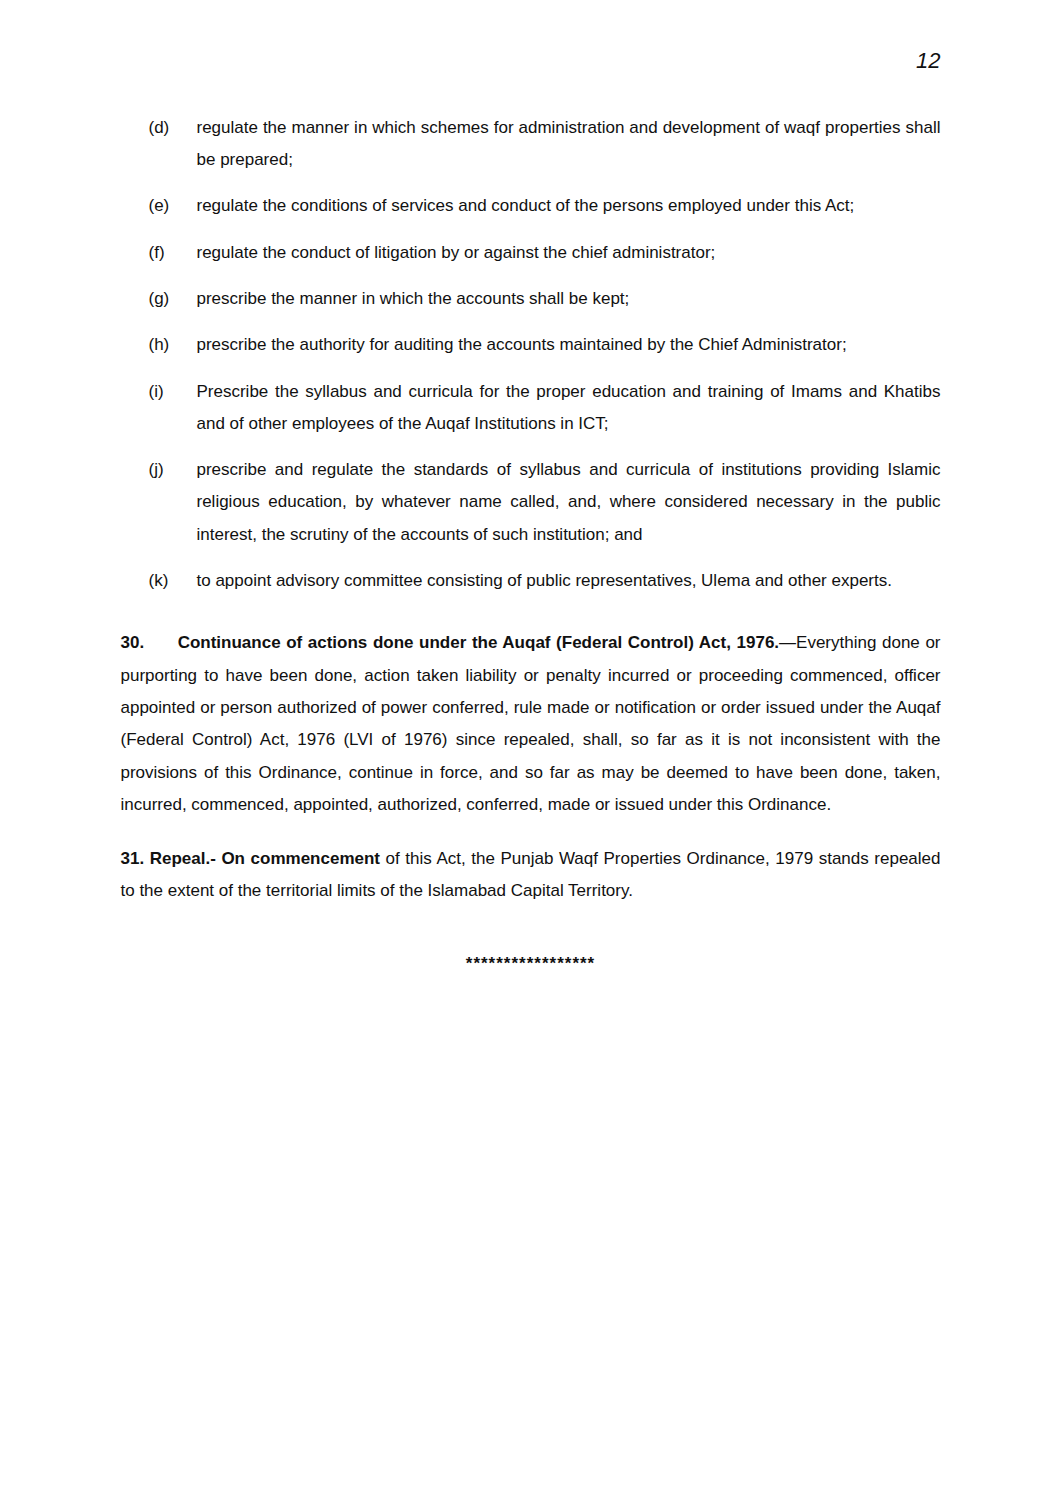12
(d) regulate the manner in which schemes for administration and development of waqf properties shall be prepared;
(e) regulate the conditions of services and conduct of the persons employed under this Act;
(f) regulate the conduct of litigation by or against the chief administrator;
(g) prescribe the manner in which the accounts shall be kept;
(h) prescribe the authority for auditing the accounts maintained by the Chief Administrator;
(i) Prescribe the syllabus and curricula for the proper education and training of Imams and Khatibs and of other employees of the Auqaf Institutions in ICT;
(j) prescribe and regulate the standards of syllabus and curricula of institutions providing Islamic religious education, by whatever name called, and, where considered necessary in the public interest, the scrutiny of the accounts of such institution; and
(k) to appoint advisory committee consisting of public representatives, Ulema and other experts.
30. Continuance of actions done under the Auqaf (Federal Control) Act, 1976.—Everything done or purporting to have been done, action taken liability or penalty incurred or proceeding commenced, officer appointed or person authorized of power conferred, rule made or notification or order issued under the Auqaf (Federal Control) Act, 1976 (LVI of 1976) since repealed, shall, so far as it is not inconsistent with the provisions of this Ordinance, continue in force, and so far as may be deemed to have been done, taken, incurred, commenced, appointed, authorized, conferred, made or issued under this Ordinance.
31. Repeal.- On commencement of this Act, the Punjab Waqf Properties Ordinance, 1979 stands repealed to the extent of the territorial limits of the Islamabad Capital Territory.
*****************